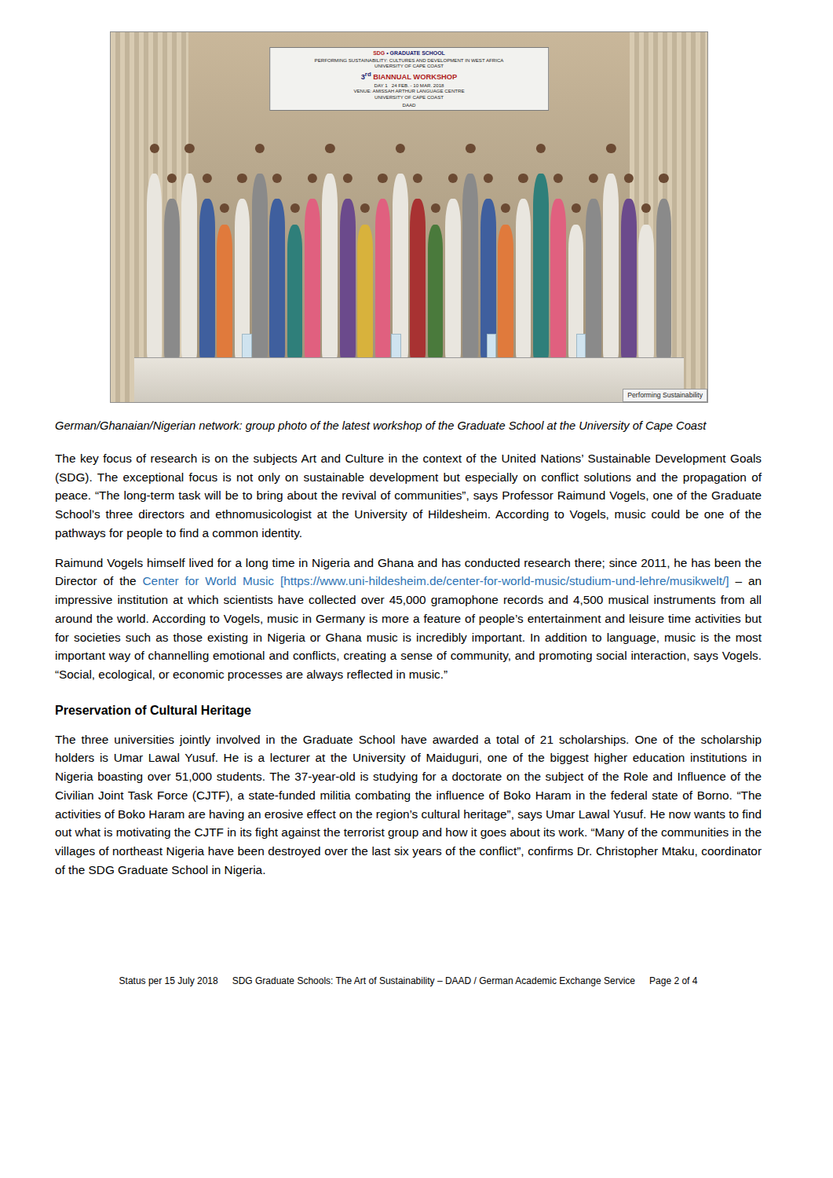SDG • GRADUATE SCHOOL
PERFORMING SUSTAINABILITY: CULTURES AND DEVELOPMENT IN WEST AFRICA
UNIVERSITY OF CAPE COAST
3rd BIANNUAL WORKSHOP
DAY 1 24 FEB. - 10 MAR. 2018
VENUE: AMISSAH ARTHUR LANGUAGE CENTRE
UNIVERSITY OF CAPE COAST
DAAD
Performing Sustainability
German/Ghanaian/Nigerian network: group photo of the latest workshop of the Graduate School at the University of Cape Coast
The key focus of research is on the subjects Art and Culture in the context of the United Nations’ Sustainable Development Goals (SDG). The exceptional focus is not only on sustainable development but especially on conflict solutions and the propagation of peace. “The long-term task will be to bring about the revival of communities”, says Professor Raimund Vogels, one of the Graduate School’s three directors and ethnomusicologist at the University of Hildesheim. According to Vogels, music could be one of the pathways for people to find a common identity.
Raimund Vogels himself lived for a long time in Nigeria and Ghana and has conducted research there; since 2011, he has been the Director of the Center for World Music [https://www.uni-hildesheim.de/center-for-world-music/studium-und-lehre/musikwelt/] – an impressive institution at which scientists have collected over 45,000 gramophone records and 4,500 musical instruments from all around the world. According to Vogels, music in Germany is more a feature of people’s entertainment and leisure time activities but for societies such as those existing in Nigeria or Ghana music is incredibly important. In addition to language, music is the most important way of channelling emotional and conflicts, creating a sense of community, and promoting social interaction, says Vogels. “Social, ecological, or economic processes are always reflected in music.”
Preservation of Cultural Heritage
The three universities jointly involved in the Graduate School have awarded a total of 21 scholarships. One of the scholarship holders is Umar Lawal Yusuf. He is a lecturer at the University of Maiduguri, one of the biggest higher education institutions in Nigeria boasting over 51,000 students. The 37-year-old is studying for a doctorate on the subject of the Role and Influence of the Civilian Joint Task Force (CJTF), a state-funded militia combating the influence of Boko Haram in the federal state of Borno. “The activities of Boko Haram are having an erosive effect on the region’s cultural heritage”, says Umar Lawal Yusuf. He now wants to find out what is motivating the CJTF in its fight against the terrorist group and how it goes about its work. “Many of the communities in the villages of northeast Nigeria have been destroyed over the last six years of the conflict”, confirms Dr. Christopher Mtaku, coordinator of the SDG Graduate School in Nigeria.
Status per 15 July 2018 SDG Graduate Schools: The Art of Sustainability – DAAD / German Academic Exchange Service Page 2 of 4